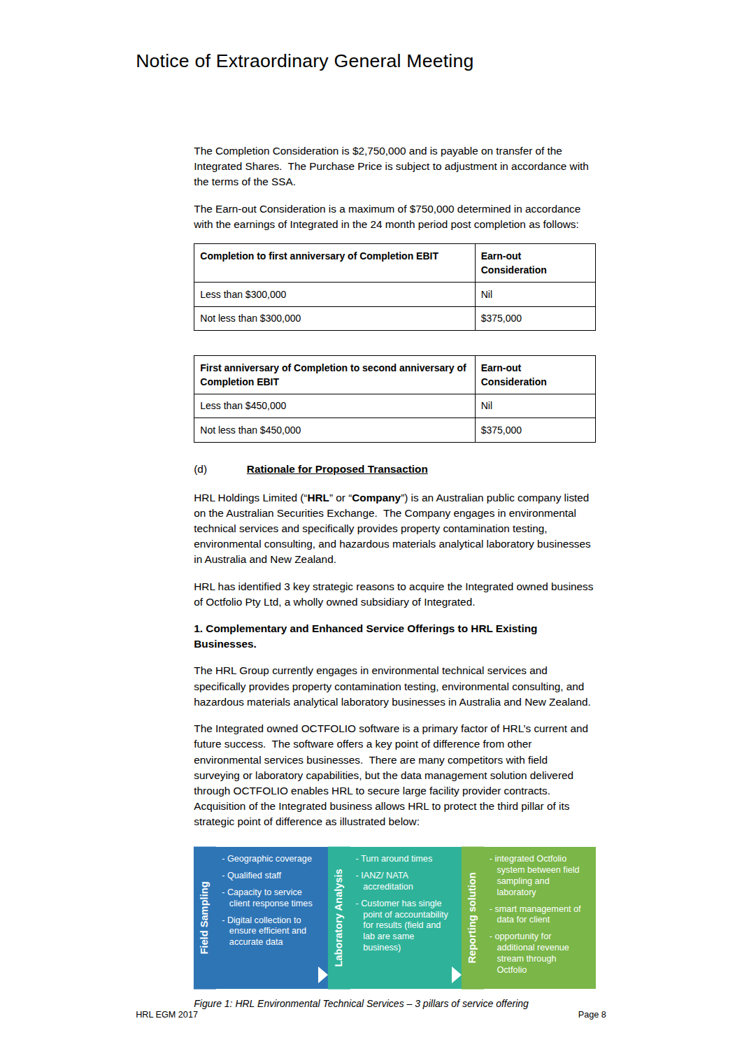Notice of Extraordinary General Meeting
The Completion Consideration is $2,750,000 and is payable on transfer of the Integrated Shares. The Purchase Price is subject to adjustment in accordance with the terms of the SSA.
The Earn-out Consideration is a maximum of $750,000 determined in accordance with the earnings of Integrated in the 24 month period post completion as follows:
| Completion to first anniversary of Completion EBIT | Earn-out Consideration |
| --- | --- |
| Less than $300,000 | Nil |
| Not less than $300,000 | $375,000 |
| First anniversary of Completion to second anniversary of Completion EBIT | Earn-out Consideration |
| --- | --- |
| Less than $450,000 | Nil |
| Not less than $450,000 | $375,000 |
(d)
Rationale for Proposed Transaction
HRL Holdings Limited (“HRL” or “Company”) is an Australian public company listed on the Australian Securities Exchange. The Company engages in environmental technical services and specifically provides property contamination testing, environmental consulting, and hazardous materials analytical laboratory businesses in Australia and New Zealand.
HRL has identified 3 key strategic reasons to acquire the Integrated owned business of Octfolio Pty Ltd, a wholly owned subsidiary of Integrated.
1. Complementary and Enhanced Service Offerings to HRL Existing Businesses.
The HRL Group currently engages in environmental technical services and specifically provides property contamination testing, environmental consulting, and hazardous materials analytical laboratory businesses in Australia and New Zealand.
The Integrated owned OCTFOLIO software is a primary factor of HRL’s current and future success. The software offers a key point of difference from other environmental services businesses. There are many competitors with field surveying or laboratory capabilities, but the data management solution delivered through OCTFOLIO enables HRL to secure large facility provider contracts. Acquisition of the Integrated business allows HRL to protect the third pillar of its strategic point of difference as illustrated below:
Field Sampling
- Geographic coverage
- Qualified staff
- Capacity to service client response times
- Digital collection to ensure efficient and accurate data
Laboratory Analysis
- Turn around times
- IANZ/ NATA accreditation
- Customer has single point of accountability for results (field and lab are same business)
Reporting solution
- integrated Octfolio system between field sampling and laboratory
- smart management of data for client
- opportunity for additional revenue stream through Octfolio
Figure 1: HRL Environmental Technical Services – 3 pillars of service offering
HRL EGM 2017
Page 8